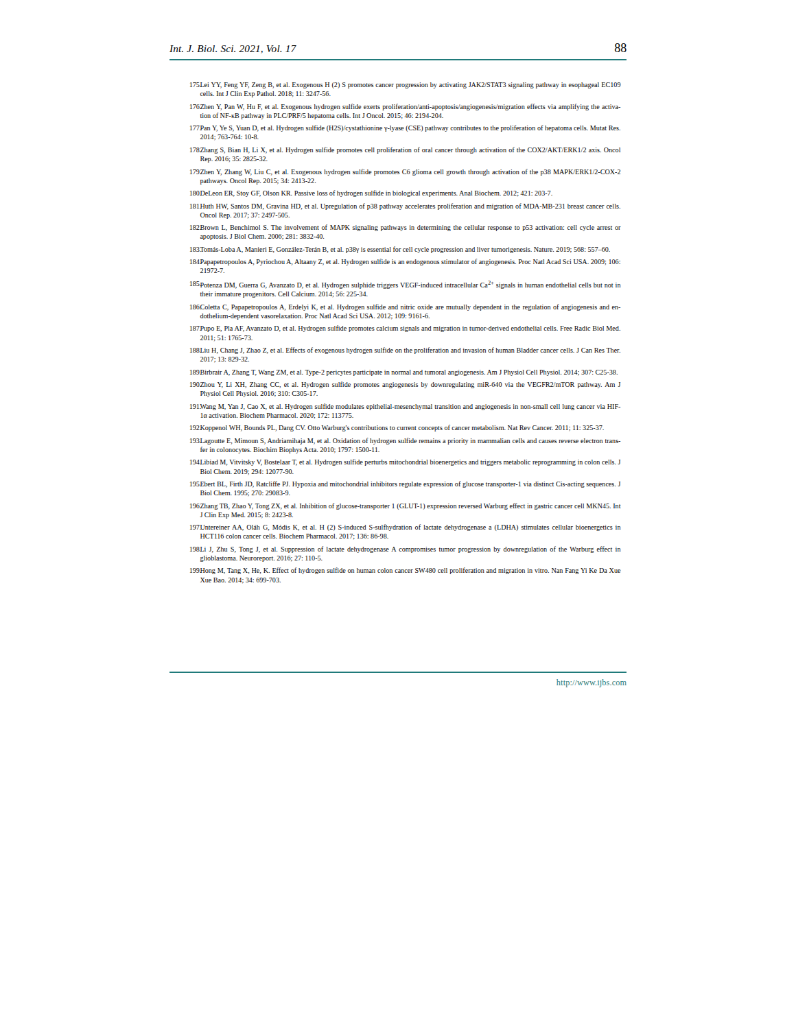Int. J. Biol. Sci. 2021, Vol. 17
88
175. Lei YY, Feng YF, Zeng B, et al. Exogenous H (2) S promotes cancer progression by activating JAK2/STAT3 signaling pathway in esophageal EC109 cells. Int J Clin Exp Pathol. 2018; 11: 3247-56.
176. Zhen Y, Pan W, Hu F, et al. Exogenous hydrogen sulfide exerts proliferation/anti-apoptosis/angiogenesis/migration effects via amplifying the activation of NF-κB pathway in PLC/PRF/5 hepatoma cells. Int J Oncol. 2015; 46: 2194-204.
177. Pan Y, Ye S, Yuan D, et al. Hydrogen sulfide (H2S)/cystathionine γ-lyase (CSE) pathway contributes to the proliferation of hepatoma cells. Mutat Res. 2014; 763-764: 10-8.
178. Zhang S, Bian H, Li X, et al. Hydrogen sulfide promotes cell proliferation of oral cancer through activation of the COX2/AKT/ERK1/2 axis. Oncol Rep. 2016; 35: 2825-32.
179. Zhen Y, Zhang W, Liu C, et al. Exogenous hydrogen sulfide promotes C6 glioma cell growth through activation of the p38 MAPK/ERK1/2-COX-2 pathways. Oncol Rep. 2015; 34: 2413-22.
180. DeLeon ER, Stoy GF, Olson KR. Passive loss of hydrogen sulfide in biological experiments. Anal Biochem. 2012; 421: 203-7.
181. Huth HW, Santos DM, Gravina HD, et al. Upregulation of p38 pathway accelerates proliferation and migration of MDA-MB-231 breast cancer cells. Oncol Rep. 2017; 37: 2497-505.
182. Brown L, Benchimol S. The involvement of MAPK signaling pathways in determining the cellular response to p53 activation: cell cycle arrest or apoptosis. J Biol Chem. 2006; 281: 3832-40.
183. Tomás-Loba A, Manieri E, González-Terán B, et al. p38γ is essential for cell cycle progression and liver tumorigenesis. Nature. 2019; 568: 557–60.
184. Papapetropoulos A, Pyriochou A, Altaany Z, et al. Hydrogen sulfide is an endogenous stimulator of angiogenesis. Proc Natl Acad Sci USA. 2009; 106: 21972-7.
185. Potenza DM, Guerra G, Avanzato D, et al. Hydrogen sulphide triggers VEGF-induced intracellular Ca2+ signals in human endothelial cells but not in their immature progenitors. Cell Calcium. 2014; 56: 225-34.
186. Coletta C, Papapetropoulos A, Erdelyi K, et al. Hydrogen sulfide and nitric oxide are mutually dependent in the regulation of angiogenesis and endothelium-dependent vasorelaxation. Proc Natl Acad Sci USA. 2012; 109: 9161-6.
187. Pupo E, Pla AF, Avanzato D, et al. Hydrogen sulfide promotes calcium signals and migration in tumor-derived endothelial cells. Free Radic Biol Med. 2011; 51: 1765-73.
188. Liu H, Chang J, Zhao Z, et al. Effects of exogenous hydrogen sulfide on the proliferation and invasion of human Bladder cancer cells. J Can Res Ther. 2017; 13: 829-32.
189. Birbrair A, Zhang T, Wang ZM, et al. Type-2 pericytes participate in normal and tumoral angiogenesis. Am J Physiol Cell Physiol. 2014; 307: C25-38.
190. Zhou Y, Li XH, Zhang CC, et al. Hydrogen sulfide promotes angiogenesis by downregulating miR-640 via the VEGFR2/mTOR pathway. Am J Physiol Cell Physiol. 2016; 310: C305-17.
191. Wang M, Yan J, Cao X, et al. Hydrogen sulfide modulates epithelial-mesenchymal transition and angiogenesis in non-small cell lung cancer via HIF-1α activation. Biochem Pharmacol. 2020; 172: 113775.
192. Koppenol WH, Bounds PL, Dang CV. Otto Warburg's contributions to current concepts of cancer metabolism. Nat Rev Cancer. 2011; 11: 325-37.
193. Lagoutte E, Mimoun S, Andriamihaja M, et al. Oxidation of hydrogen sulfide remains a priority in mammalian cells and causes reverse electron transfer in colonocytes. Biochim Biophys Acta. 2010; 1797: 1500-11.
194. Libiad M, Vitvitsky V, Bostelaar T, et al. Hydrogen sulfide perturbs mitochondrial bioenergetics and triggers metabolic reprogramming in colon cells. J Biol Chem. 2019; 294: 12077-90.
195. Ebert BL, Firth JD, Ratcliffe PJ. Hypoxia and mitochondrial inhibitors regulate expression of glucose transporter-1 via distinct Cis-acting sequences. J Biol Chem. 1995; 270: 29083-9.
196. Zhang TB, Zhao Y, Tong ZX, et al. Inhibition of glucose-transporter 1 (GLUT-1) expression reversed Warburg effect in gastric cancer cell MKN45. Int J Clin Exp Med. 2015; 8: 2423-8.
197. Untereiner AA, Oláh G, Módis K, et al. H (2) S-induced S-sulfhydration of lactate dehydrogenase a (LDHA) stimulates cellular bioenergetics in HCT116 colon cancer cells. Biochem Pharmacol. 2017; 136: 86-98.
198. Li J, Zhu S, Tong J, et al. Suppression of lactate dehydrogenase A compromises tumor progression by downregulation of the Warburg effect in glioblastoma. Neuroreport. 2016; 27: 110-5.
199. Hong M, Tang X, He, K. Effect of hydrogen sulfide on human colon cancer SW480 cell proliferation and migration in vitro. Nan Fang Yi Ke Da Xue Xue Bao. 2014; 34: 699-703.
http://www.ijbs.com